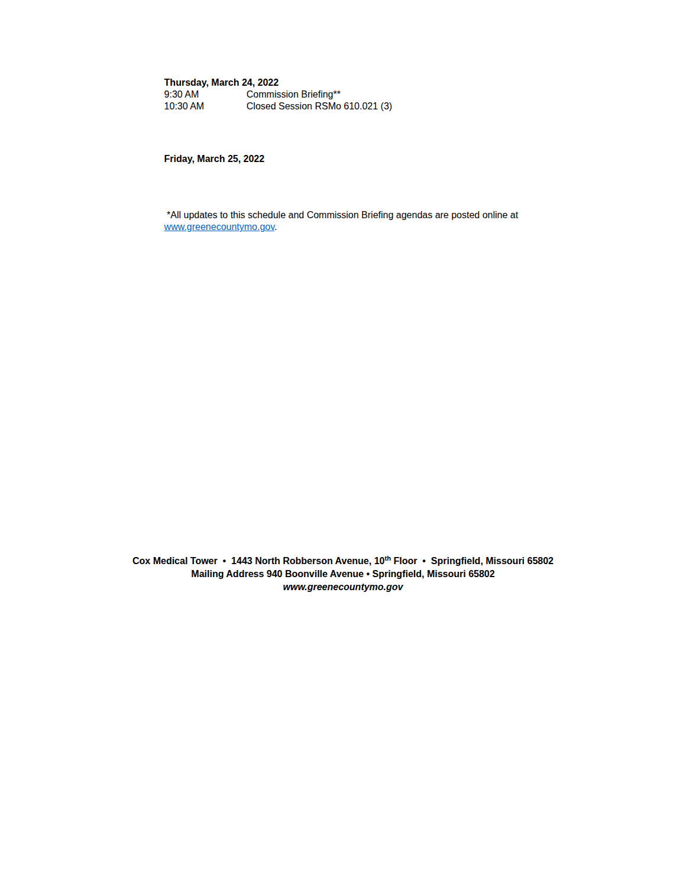Thursday, March 24, 2022
9:30 AM Commission Briefing**
10:30 AM Closed Session RSMo 610.021 (3)
Friday, March 25, 2022
*All updates to this schedule and Commission Briefing agendas are posted online at
www.greenecountymo.gov.
Cox Medical Tower • 1443 North Robberson Avenue, 10th Floor • Springfield, Missouri 65802
Mailing Address 940 Boonville Avenue • Springfield, Missouri 65802
www.greenecountymo.gov